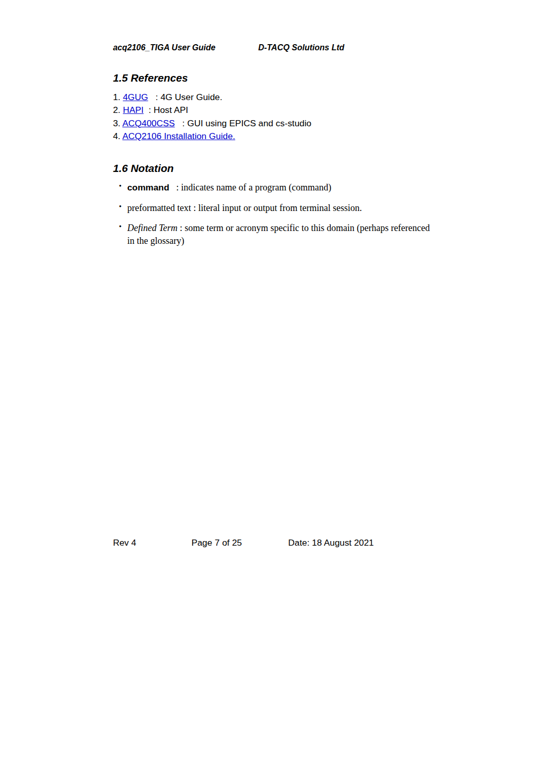acq2106_TIGA User Guide D-TACQ Solutions Ltd
1.5 References
1. 4GUG : 4G User Guide.
2. HAPI : Host API
3. ACQ400CSS : GUI using EPICS and cs-studio
4. ACQ2106 Installation Guide.
1.6 Notation
command : indicates name of a program (command)
preformatted text : literal input or output from terminal session.
Defined Term : some term or acronym specific to this domain (perhaps referenced in the glossary)
Rev 4 Page 7 of 25 Date: 18 August 2021